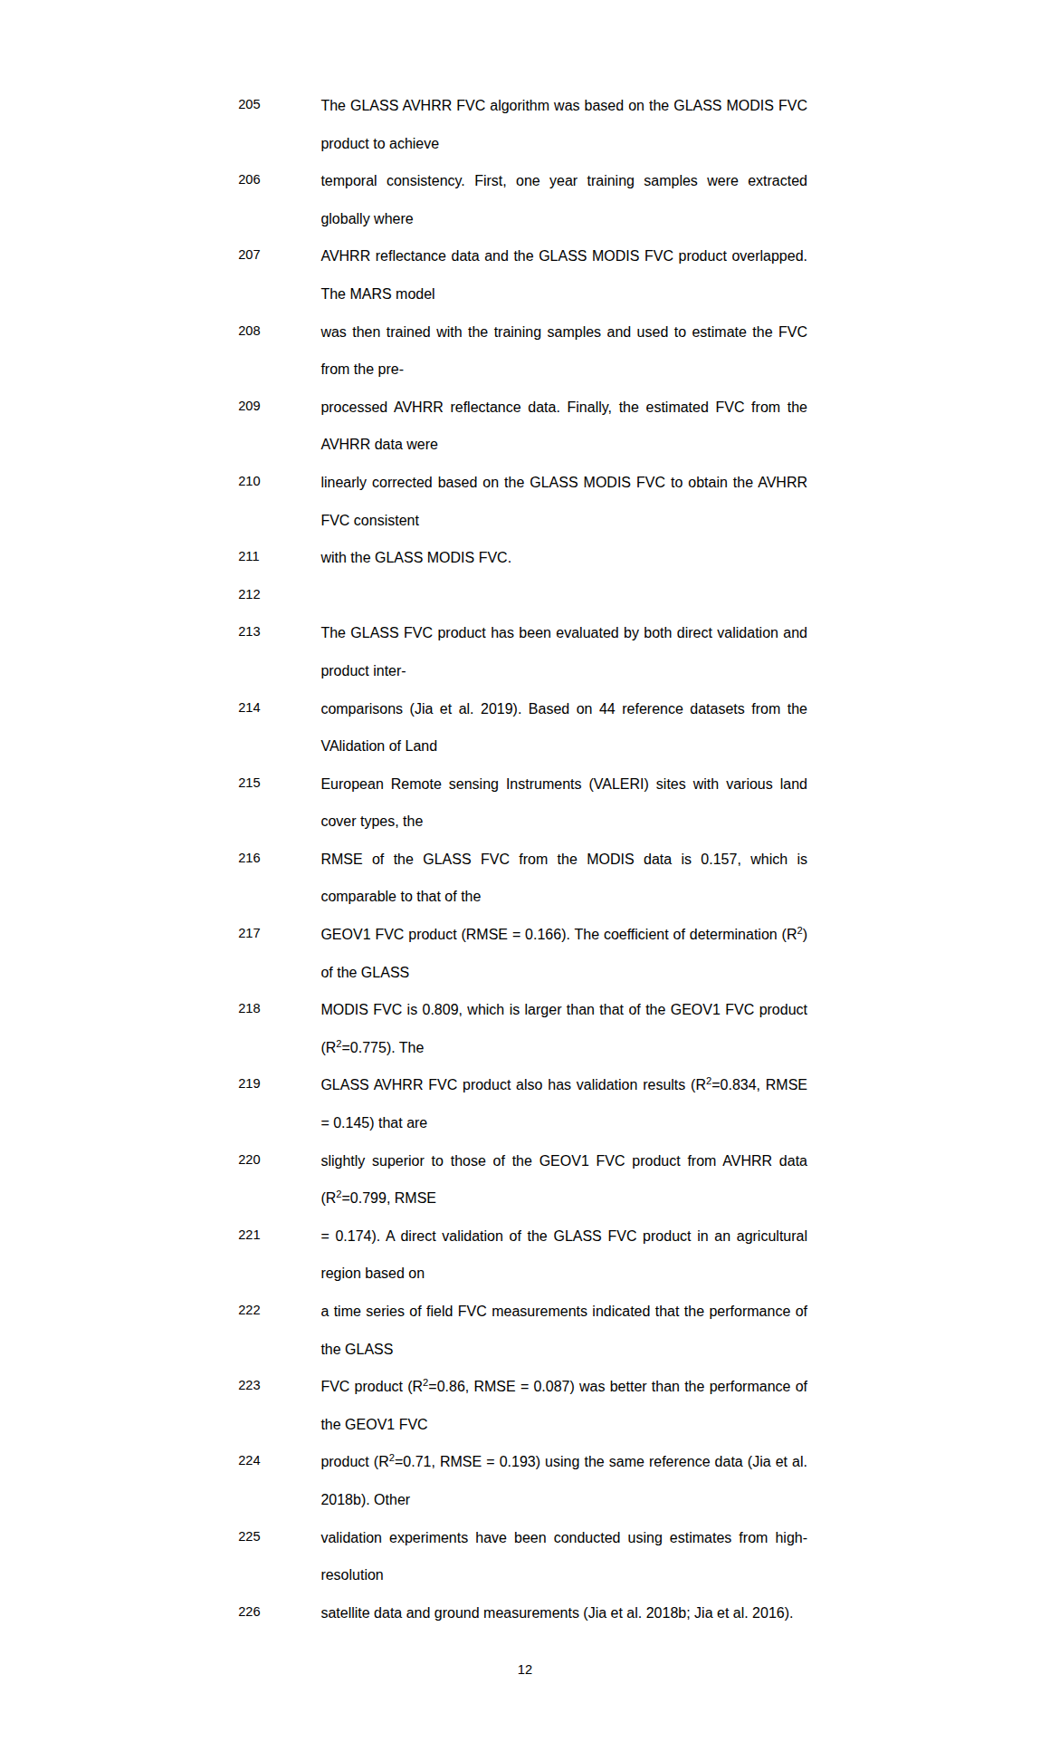205 The GLASS AVHRR FVC algorithm was based on the GLASS MODIS FVC product to achieve
206temporal consistency. First, one year training samples were extracted globally where
207 AVHRR reflectance data and the GLASS MODIS FVC product overlapped. The MARS model
208was then trained with the training samples and used to estimate the FVC from the pre-
209processed AVHRR reflectance data. Finally, the estimated FVC from the AVHRR data were
210linearly corrected based on the GLASS MODIS FVC to obtain the AVHRR FVC consistent
211with the GLASS MODIS FVC.
212
213 The GLASS FVC product has been evaluated by both direct validation and product inter-
214comparisons (Jia et al. 2019). Based on 44 reference datasets from the VAlidation of Land
215 European Remote sensing Instruments (VALERI) sites with various land cover types, the
216 RMSE of the GLASS FVC from the MODIS data is 0.157, which is comparable to that of the
217 GEOV1 FVC product (RMSE = 0.166). The coefficient of determination (R2) of the GLASS
218 MODIS FVC is 0.809, which is larger than that of the GEOV1 FVC product (R2=0.775). The
219 GLASS AVHRR FVC product also has validation results (R2=0.834, RMSE = 0.145) that are
220slightly superior to those of the GEOV1 FVC product from AVHRR data (R2=0.799, RMSE
221= 0.174). A direct validation of the GLASS FVC product in an agricultural region based on
222a time series of field FVC measurements indicated that the performance of the GLASS
223 FVC product (R2=0.86, RMSE = 0.087) was better than the performance of the GEOV1 FVC
224product (R2=0.71, RMSE = 0.193) using the same reference data (Jia et al. 2018b). Other
225validation experiments have been conducted using estimates from high-resolution
226satellite data and ground measurements (Jia et al. 2018b; Jia et al. 2016).
12